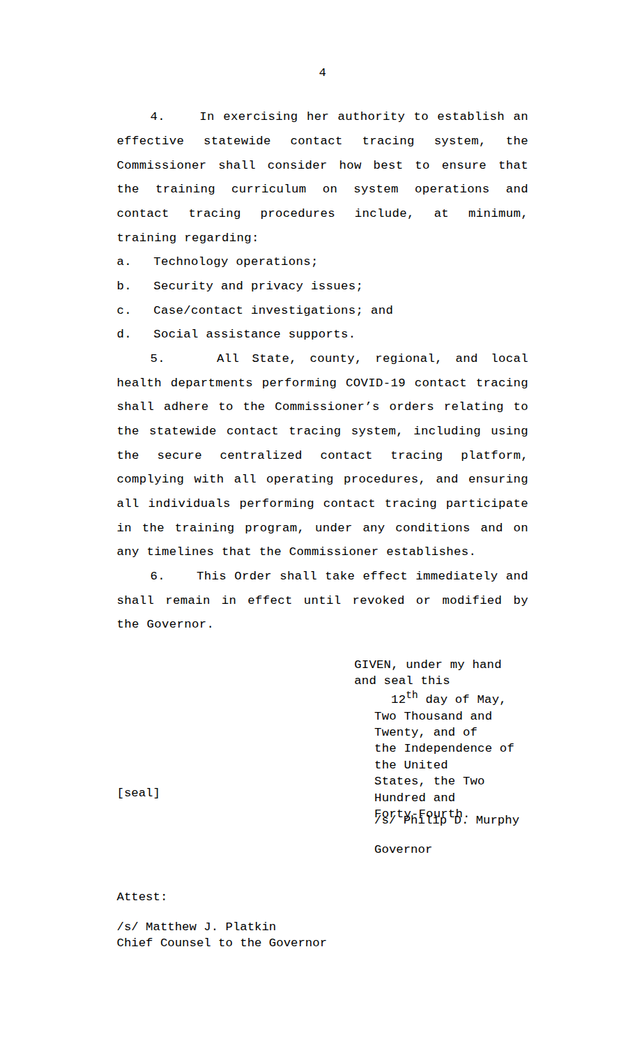4
4. In exercising her authority to establish an effective statewide contact tracing system, the Commissioner shall consider how best to ensure that the training curriculum on system operations and contact tracing procedures include, at minimum, training regarding:
a. Technology operations;
b. Security and privacy issues;
c. Case/contact investigations; and
d. Social assistance supports.
5. All State, county, regional, and local health departments performing COVID-19 contact tracing shall adhere to the Commissioner’s orders relating to the statewide contact tracing system, including using the secure centralized contact tracing platform, complying with all operating procedures, and ensuring all individuals performing contact tracing participate in the training program, under any conditions and on any timelines that the Commissioner establishes.
6. This Order shall take effect immediately and shall remain in effect until revoked or modified by the Governor.
GIVEN, under my hand and seal this
12th day of May,
Two Thousand and Twenty, and of
the Independence of the United
States, the Two Hundred and
Forty-Fourth.
[seal]
/s/ Philip D. Murphy
Governor
Attest:
/s/ Matthew J. Platkin
Chief Counsel to the Governor